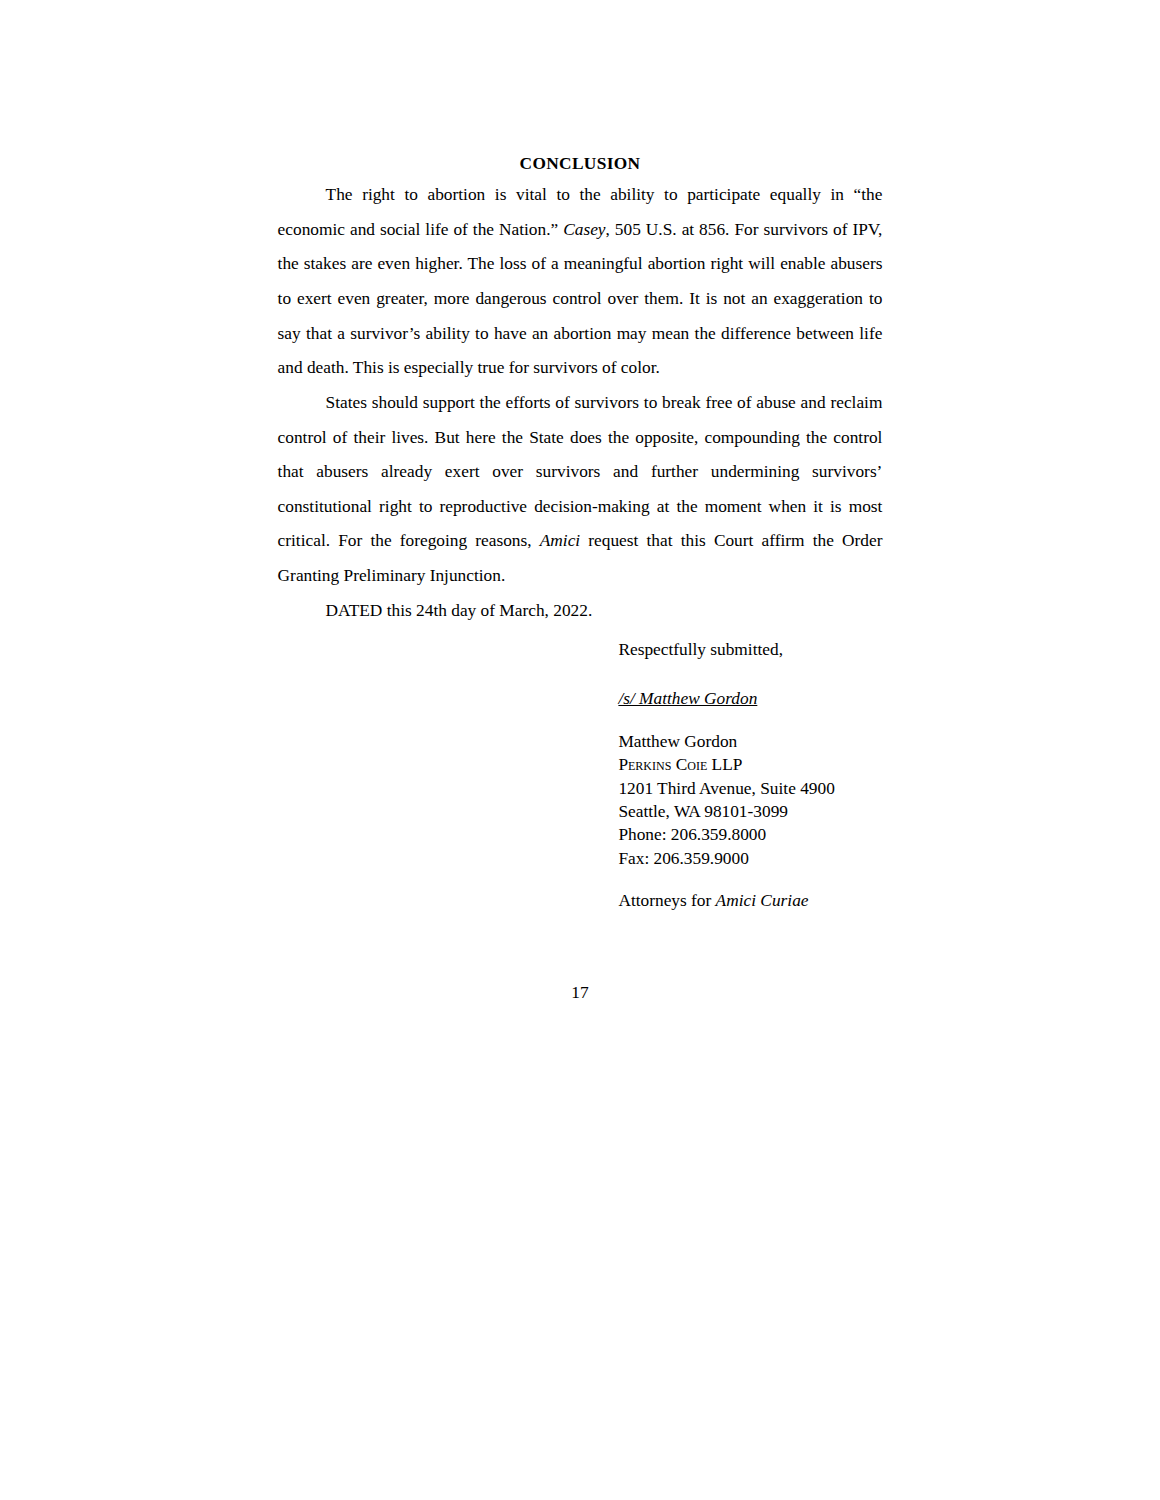CONCLUSION
The right to abortion is vital to the ability to participate equally in “the economic and social life of the Nation.” Casey, 505 U.S. at 856. For survivors of IPV, the stakes are even higher. The loss of a meaningful abortion right will enable abusers to exert even greater, more dangerous control over them. It is not an exaggeration to say that a survivor’s ability to have an abortion may mean the difference between life and death. This is especially true for survivors of color.
States should support the efforts of survivors to break free of abuse and reclaim control of their lives. But here the State does the opposite, compounding the control that abusers already exert over survivors and further undermining survivors’ constitutional right to reproductive decision-making at the moment when it is most critical. For the foregoing reasons, Amici request that this Court affirm the Order Granting Preliminary Injunction.
DATED this 24th day of March, 2022.
Respectfully submitted,
/s/ Matthew Gordon
Matthew Gordon
Perkins Coie LLP
1201 Third Avenue, Suite 4900
Seattle, WA 98101-3099
Phone: 206.359.8000
Fax: 206.359.9000
Attorneys for Amici Curiae
17